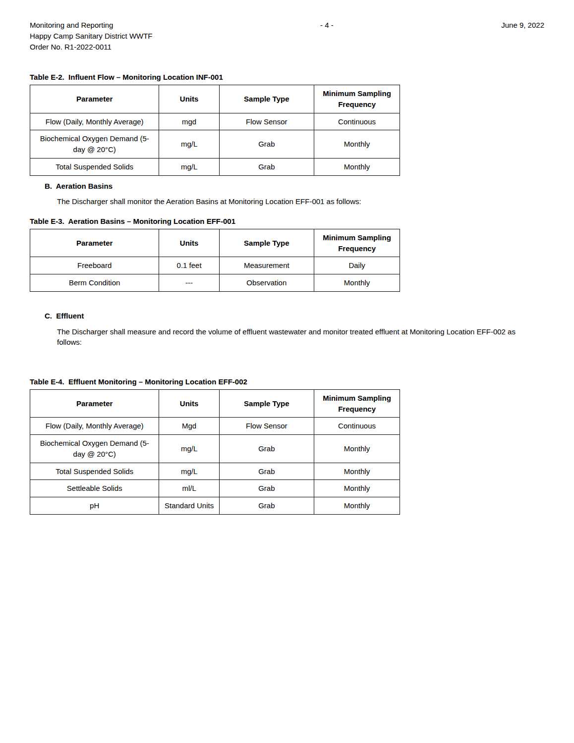Monitoring and Reporting
Happy Camp Sanitary District WWTF
Order No. R1-2022-0011
- 4 -
June 9, 2022
Table E-2. Influent Flow – Monitoring Location INF-001
| Parameter | Units | Sample Type | Minimum Sampling Frequency |
| --- | --- | --- | --- |
| Flow (Daily, Monthly Average) | mgd | Flow Sensor | Continuous |
| Biochemical Oxygen Demand (5-day @ 20°C) | mg/L | Grab | Monthly |
| Total Suspended Solids | mg/L | Grab | Monthly |
B. Aeration Basins
The Discharger shall monitor the Aeration Basins at Monitoring Location EFF-001 as follows:
Table E-3. Aeration Basins – Monitoring Location EFF-001
| Parameter | Units | Sample Type | Minimum Sampling Frequency |
| --- | --- | --- | --- |
| Freeboard | 0.1 feet | Measurement | Daily |
| Berm Condition | --- | Observation | Monthly |
C. Effluent
The Discharger shall measure and record the volume of effluent wastewater and monitor treated effluent at Monitoring Location EFF-002 as follows:
Table E-4. Effluent Monitoring – Monitoring Location EFF-002
| Parameter | Units | Sample Type | Minimum Sampling Frequency |
| --- | --- | --- | --- |
| Flow (Daily, Monthly Average) | Mgd | Flow Sensor | Continuous |
| Biochemical Oxygen Demand (5-day @ 20°C) | mg/L | Grab | Monthly |
| Total Suspended Solids | mg/L | Grab | Monthly |
| Settleable Solids | ml/L | Grab | Monthly |
| pH | Standard Units | Grab | Monthly |